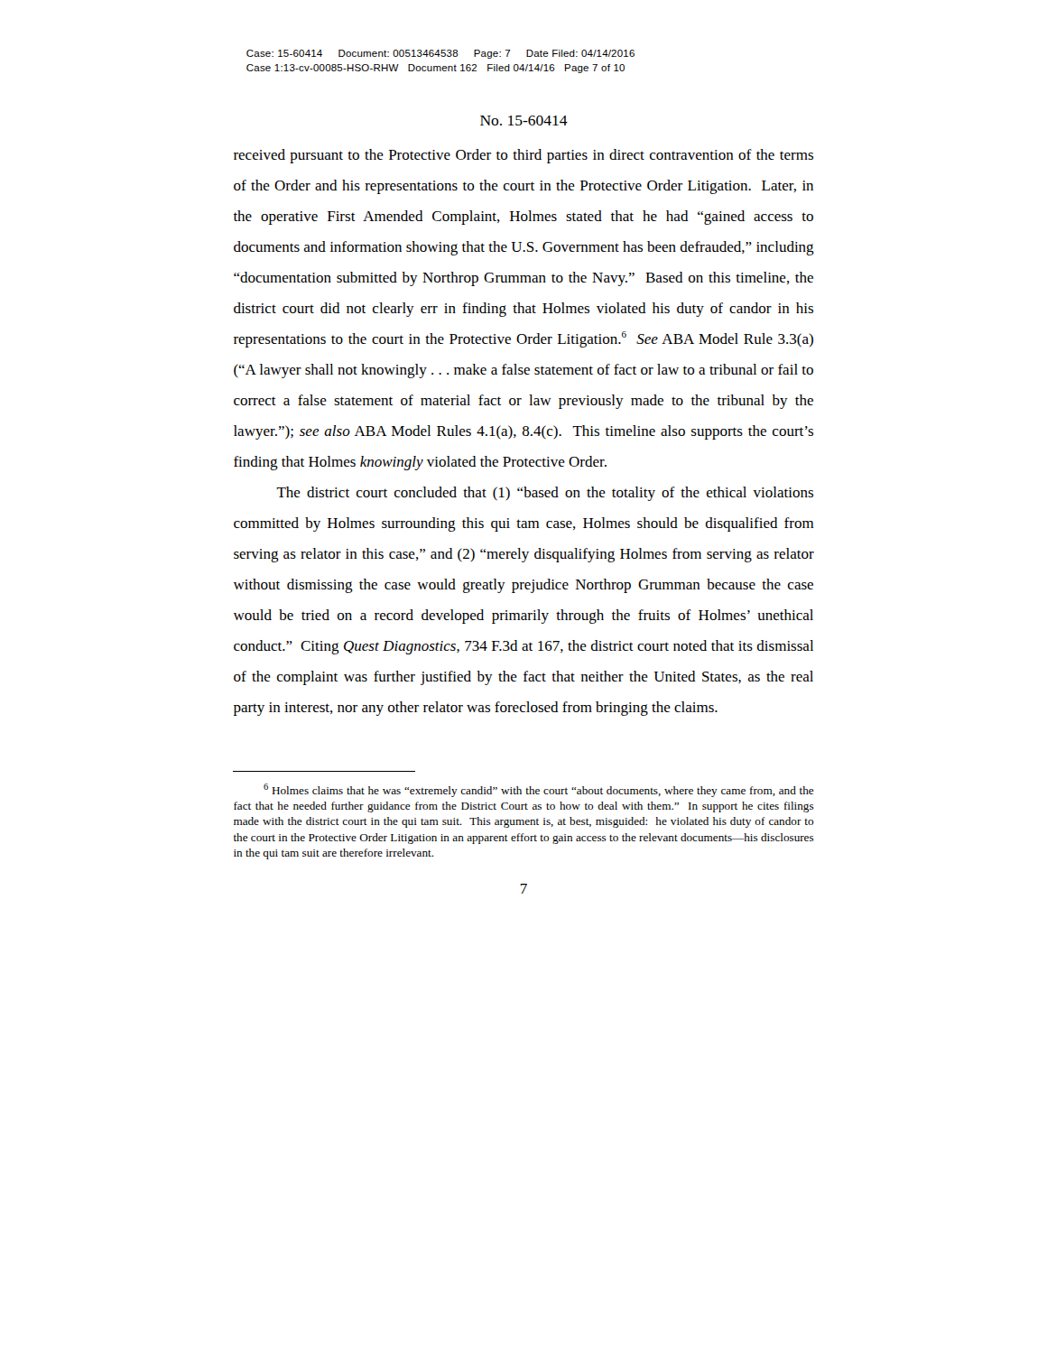Case: 15-60414 Document: 00513464538 Page: 7 Date Filed: 04/14/2016
Case 1:13-cv-00085-HSO-RHW Document 162 Filed 04/14/16 Page 7 of 10
No. 15-60414
received pursuant to the Protective Order to third parties in direct contravention of the terms of the Order and his representations to the court in the Protective Order Litigation. Later, in the operative First Amended Complaint, Holmes stated that he had “gained access to documents and information showing that the U.S. Government has been defrauded,” including “documentation submitted by Northrop Grumman to the Navy.” Based on this timeline, the district court did not clearly err in finding that Holmes violated his duty of candor in his representations to the court in the Protective Order Litigation.6 See ABA Model Rule 3.3(a) (“A lawyer shall not knowingly . . . make a false statement of fact or law to a tribunal or fail to correct a false statement of material fact or law previously made to the tribunal by the lawyer.”); see also ABA Model Rules 4.1(a), 8.4(c). This timeline also supports the court’s finding that Holmes knowingly violated the Protective Order.
The district court concluded that (1) “based on the totality of the ethical violations committed by Holmes surrounding this qui tam case, Holmes should be disqualified from serving as relator in this case,” and (2) “merely disqualifying Holmes from serving as relator without dismissing the case would greatly prejudice Northrop Grumman because the case would be tried on a record developed primarily through the fruits of Holmes’ unethical conduct.” Citing Quest Diagnostics, 734 F.3d at 167, the district court noted that its dismissal of the complaint was further justified by the fact that neither the United States, as the real party in interest, nor any other relator was foreclosed from bringing the claims.
6 Holmes claims that he was “extremely candid” with the court “about documents, where they came from, and the fact that he needed further guidance from the District Court as to how to deal with them.” In support he cites filings made with the district court in the qui tam suit. This argument is, at best, misguided: he violated his duty of candor to the court in the Protective Order Litigation in an apparent effort to gain access to the relevant documents—his disclosures in the qui tam suit are therefore irrelevant.
7